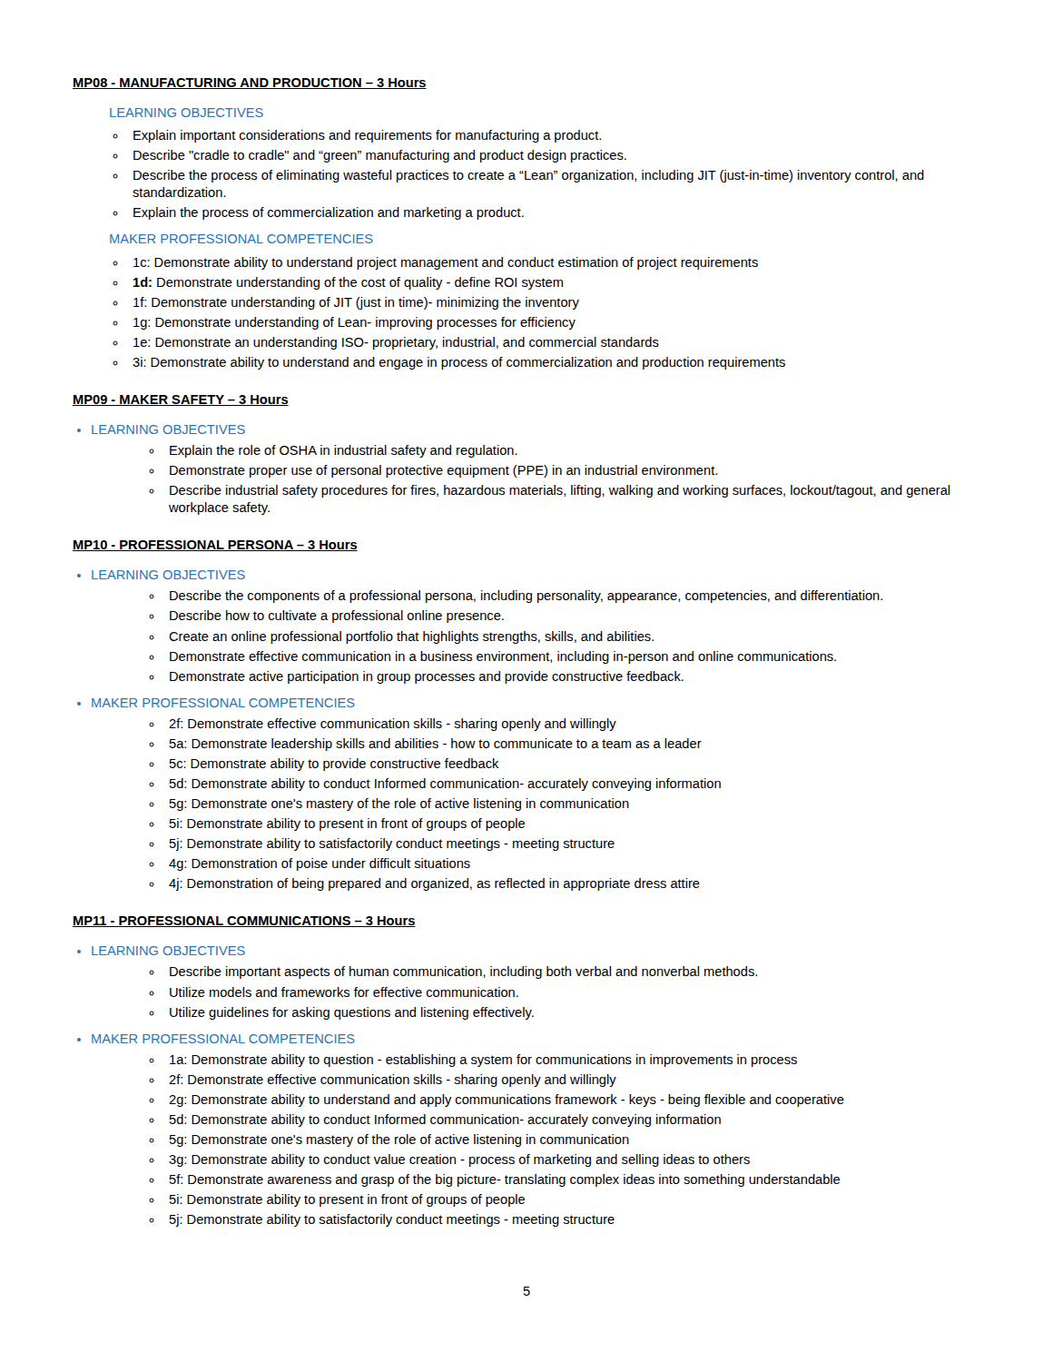MP08 - MANUFACTURING AND PRODUCTION – 3 Hours
LEARNING OBJECTIVES
Explain important considerations and requirements for manufacturing a product.
Describe "cradle to cradle" and “green” manufacturing and product design practices.
Describe the process of eliminating wasteful practices to create a “Lean” organization, including JIT (just-in-time) inventory control, and standardization.
Explain the process of commercialization and marketing a product.
MAKER PROFESSIONAL COMPETENCIES
1c: Demonstrate ability to understand project management and conduct estimation of project requirements
1d: Demonstrate understanding of the cost of quality - define ROI system
1f: Demonstrate understanding of JIT (just in time)- minimizing the inventory
1g: Demonstrate understanding of Lean- improving processes for efficiency
1e: Demonstrate an understanding ISO- proprietary, industrial, and commercial standards
3i: Demonstrate ability to understand and engage in process of commercialization and production requirements
MP09 - MAKER SAFETY – 3 Hours
LEARNING OBJECTIVES
Explain the role of OSHA in industrial safety and regulation.
Demonstrate proper use of personal protective equipment (PPE) in an industrial environment.
Describe industrial safety procedures for fires, hazardous materials, lifting, walking and working surfaces, lockout/tagout, and general workplace safety.
MP10 - PROFESSIONAL PERSONA – 3 Hours
LEARNING OBJECTIVES
Describe the components of a professional persona, including personality, appearance, competencies, and differentiation.
Describe how to cultivate a professional online presence.
Create an online professional portfolio that highlights strengths, skills, and abilities.
Demonstrate effective communication in a business environment, including in-person and online communications.
Demonstrate active participation in group processes and provide constructive feedback.
MAKER PROFESSIONAL COMPETENCIES
2f: Demonstrate effective communication skills - sharing openly and willingly
5a: Demonstrate leadership skills and abilities - how to communicate to a team as a leader
5c: Demonstrate ability to provide constructive feedback
5d: Demonstrate ability to conduct Informed communication- accurately conveying information
5g: Demonstrate one's mastery of the role of active listening in communication
5i: Demonstrate ability to present in front of groups of people
5j: Demonstrate ability to satisfactorily conduct meetings - meeting structure
4g: Demonstration of poise under difficult situations
4j: Demonstration of being prepared and organized, as reflected in appropriate dress attire
MP11 - PROFESSIONAL COMMUNICATIONS – 3 Hours
LEARNING OBJECTIVES
Describe important aspects of human communication, including both verbal and nonverbal methods.
Utilize models and frameworks for effective communication.
Utilize guidelines for asking questions and listening effectively.
MAKER PROFESSIONAL COMPETENCIES
1a: Demonstrate ability to question - establishing a system for communications in improvements in process
2f: Demonstrate effective communication skills - sharing openly and willingly
2g: Demonstrate ability to understand and apply communications framework - keys - being flexible and cooperative
5d: Demonstrate ability to conduct Informed communication- accurately conveying information
5g: Demonstrate one's mastery of the role of active listening in communication
3g: Demonstrate ability to conduct value creation - process of marketing and selling ideas to others
5f: Demonstrate awareness and grasp of the big picture- translating complex ideas into something understandable
5i: Demonstrate ability to present in front of groups of people
5j: Demonstrate ability to satisfactorily conduct meetings - meeting structure
5